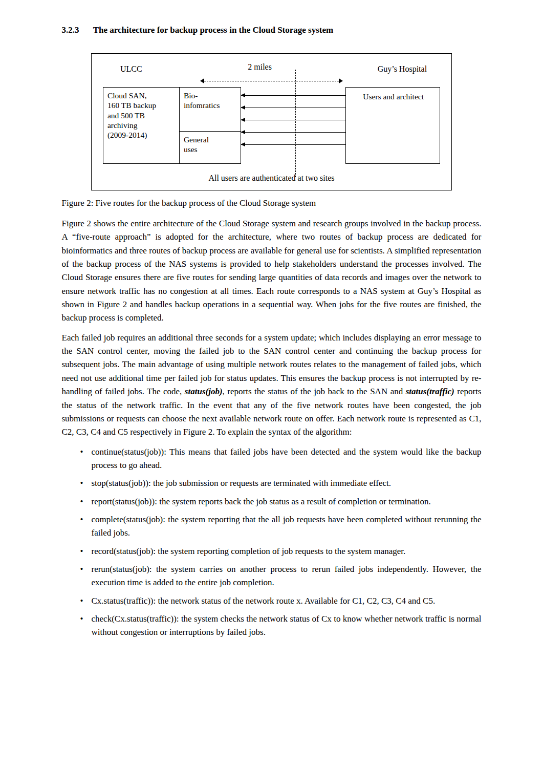3.2.3 The architecture for backup process in the Cloud Storage system
ULCC 2 miles Guy’s Hospital
Cloud SAN,
160 TB backup
and 500 TB
archiving
(2009-2014)
Bio-
infomratics
General
uses
Users and architect
All users are authenticated at two sites
Figure 2: Five routes for the backup process of the Cloud Storage system
Figure 2 shows the entire architecture of the Cloud Storage system and research groups involved in the backup process. A “five-route approach” is adopted for the architecture, where two routes of backup process are dedicated for bioinformatics and three routes of backup process are available for general use for scientists. A simplified representation of the backup process of the NAS systems is provided to help stakeholders understand the processes involved. The Cloud Storage ensures there are five routes for sending large quantities of data records and images over the network to ensure network traffic has no congestion at all times. Each route corresponds to a NAS system at Guy’s Hospital as shown in Figure 2 and handles backup operations in a sequential way. When jobs for the five routes are finished, the backup process is completed.
Each failed job requires an additional three seconds for a system update; which includes displaying an error message to the SAN control center, moving the failed job to the SAN control center and continuing the backup process for subsequent jobs. The main advantage of using multiple network routes relates to the management of failed jobs, which need not use additional time per failed job for status updates. This ensures the backup process is not interrupted by re-handling of failed jobs. The code, status(job), reports the status of the job back to the SAN and status(traffic) reports the status of the network traffic. In the event that any of the five network routes have been congested, the job submissions or requests can choose the next available network route on offer. Each network route is represented as C1, C2, C3, C4 and C5 respectively in Figure 2. To explain the syntax of the algorithm:
continue(status(job)): This means that failed jobs have been detected and the system would like the backup process to go ahead.
stop(status(job)): the job submission or requests are terminated with immediate effect.
report(status(job)): the system reports back the job status as a result of completion or termination.
complete(status(job): the system reporting that the all job requests have been completed without rerunning the failed jobs.
record(status(job): the system reporting completion of job requests to the system manager.
rerun(status(job): the system carries on another process to rerun failed jobs independently. However, the execution time is added to the entire job completion.
Cx.status(traffic)): the network status of the network route x. Available for C1, C2, C3, C4 and C5.
check(Cx.status(traffic)): the system checks the network status of Cx to know whether network traffic is normal without congestion or interruptions by failed jobs.